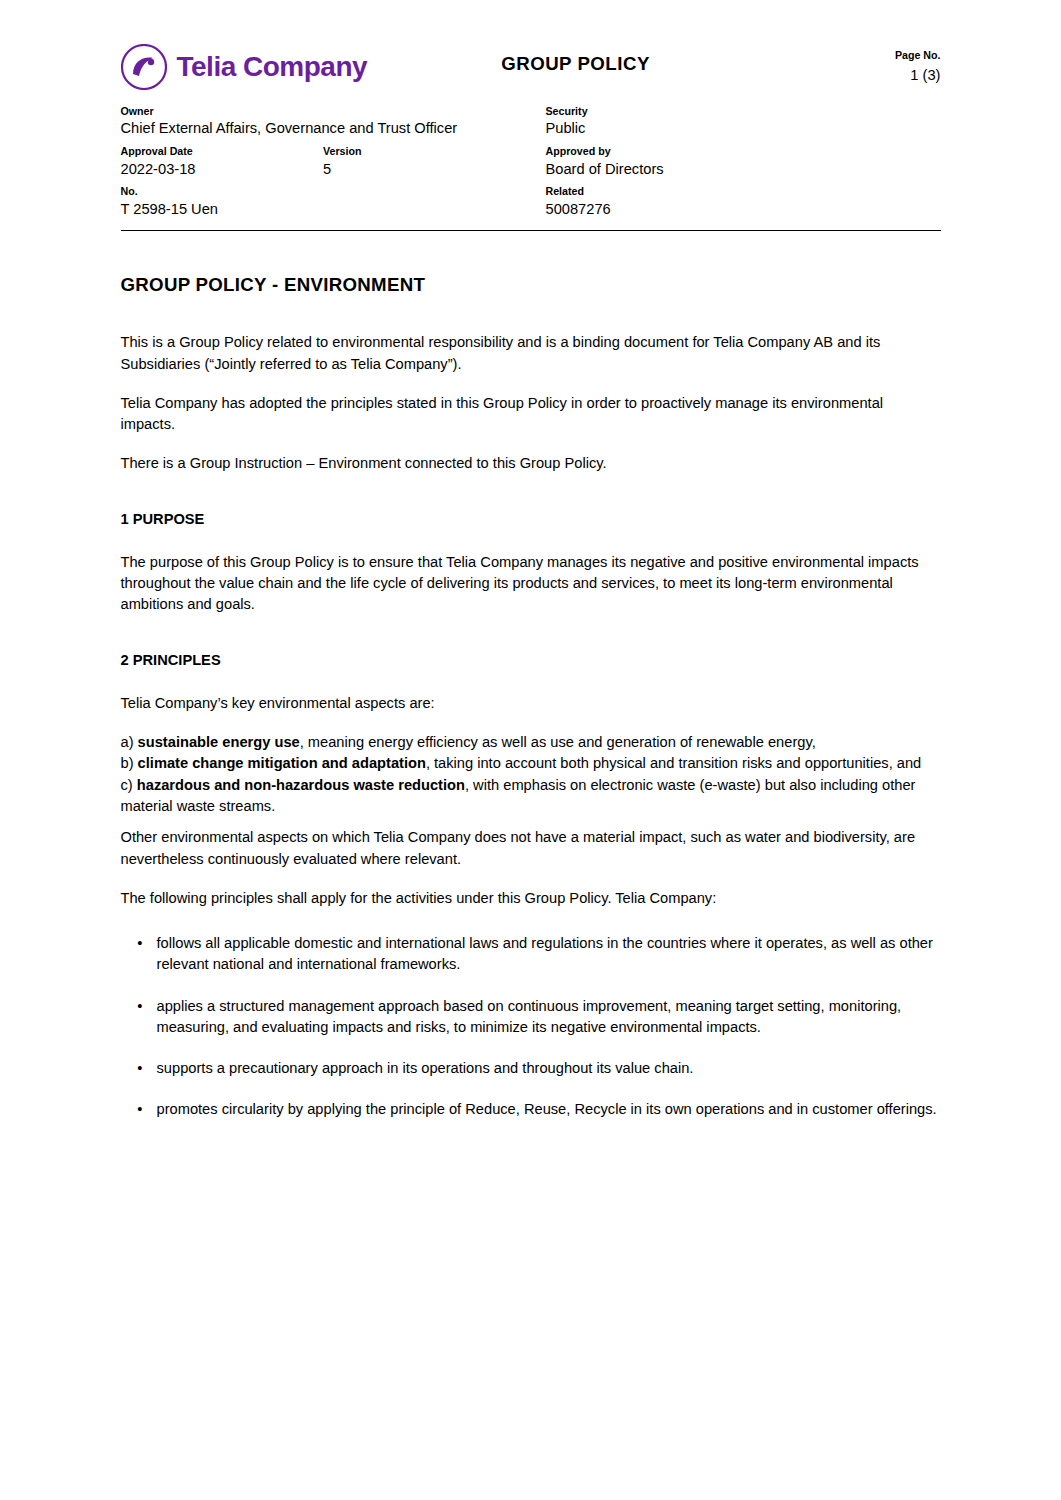Telia Company
GROUP POLICY
Page No. 1 (3)
Owner Chief External Affairs, Governance and Trust Officer
Approval Date 2022-03-18
Version 5
No. T 2598-15 Uen
Security Public
Approved by Board of Directors
Related 50087276
GROUP POLICY - ENVIRONMENT
This is a Group Policy related to environmental responsibility and is a binding document for Telia Company AB and its Subsidiaries (“Jointly referred to as Telia Company”).
Telia Company has adopted the principles stated in this Group Policy in order to proactively manage its environmental impacts.
There is a Group Instruction – Environment connected to this Group Policy.
1 PURPOSE
The purpose of this Group Policy is to ensure that Telia Company manages its negative and positive environmental impacts throughout the value chain and the life cycle of delivering its products and services, to meet its long-term environmental ambitions and goals.
2 PRINCIPLES
Telia Company’s key environmental aspects are:
a) sustainable energy use, meaning energy efficiency as well as use and generation of renewable energy,
b) climate change mitigation and adaptation, taking into account both physical and transition risks and opportunities, and
c) hazardous and non-hazardous waste reduction, with emphasis on electronic waste (e-waste) but also including other material waste streams.
Other environmental aspects on which Telia Company does not have a material impact, such as water and biodiversity, are nevertheless continuously evaluated where relevant.
The following principles shall apply for the activities under this Group Policy. Telia Company:
follows all applicable domestic and international laws and regulations in the countries where it operates, as well as other relevant national and international frameworks.
applies a structured management approach based on continuous improvement, meaning target setting, monitoring, measuring, and evaluating impacts and risks, to minimize its negative environmental impacts.
supports a precautionary approach in its operations and throughout its value chain.
promotes circularity by applying the principle of Reduce, Reuse, Recycle in its own operations and in customer offerings.